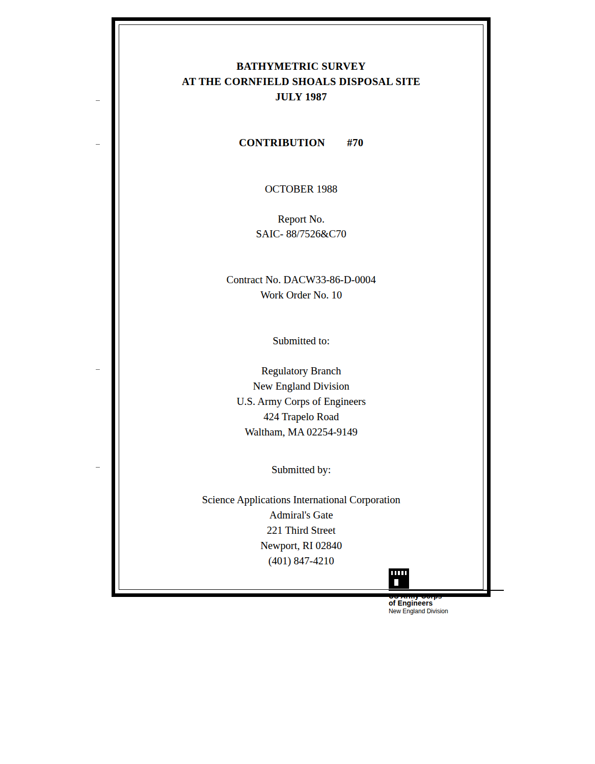BATHYMETRIC SURVEY AT THE CORNFIELD SHOALS DISPOSAL SITE JULY 1987
CONTRIBUTION#70
OCTOBER 1988
Report No.
SAIC- 88/7526&C70
Contract No. DACW33-86-D-0004
Work Order No. 10
Submitted to:
Regulatory Branch
New England Division
U.S. Army Corps of Engineers
424 Trapelo Road
Waltham, MA 02254-9149
Submitted by:
Science Applications International Corporation
Admiral's Gate
221 Third Street
Newport, RI 02840
(401) 847-4210
US Army Corps
of Engineers
New England Division